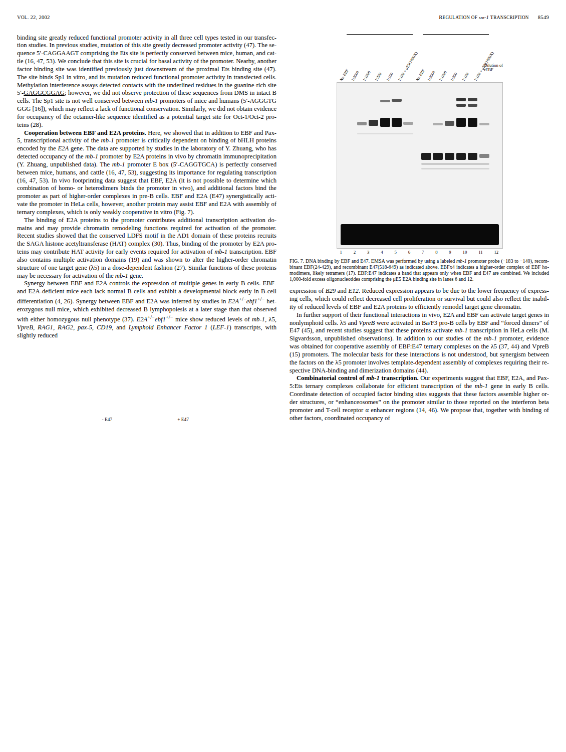VOL. 22, 2002
REGULATION OF mb-1 TRANSCRIPTION 8549
binding site greatly reduced functional promoter activity in all three cell types tested in our transfection studies. In previous studies, mutation of this site greatly decreased promoter activity (47). The sequence 5′-CAGGAAGT comprising the Ets site is perfectly conserved between mice, human, and cattle (16, 47, 53). We conclude that this site is crucial for basal activity of the promoter. Nearby, another factor binding site was identified previously just downstream of the proximal Ets binding site (47). The site binds Sp1 in vitro, and its mutation reduced functional promoter activity in transfected cells. Methylation interference assays detected contacts with the underlined residues in the guanine-rich site 5′-GAGGCGGAG; however, we did not observe protection of these sequences from DMS in intact B cells. The Sp1 site is not well conserved between mb-1 promoters of mice and humans (5′-AGGGTG GGG [16]), which may reflect a lack of functional conservation. Similarly, we did not obtain evidence for occupancy of the octamer-like sequence identified as a potential target site for Oct-1/Oct-2 proteins (28).
Cooperation between EBF and E2A proteins. Here, we showed that in addition to EBF and Pax-5, transcriptional activity of the mb-1 promoter is critically dependent on binding of bHLH proteins encoded by the E2A gene. The data are supported by studies in the laboratory of Y. Zhuang, who has detected occupancy of the mb-1 promoter by E2A proteins in vivo by chromatin immunoprecipitation (Y. Zhuang, unpublished data). The mb-1 promoter E box (5′-CAGGTGCA) is perfectly conserved between mice, humans, and cattle (16, 47, 53), suggesting its importance for regulating transcription (16, 47, 53). In vivo footprinting data suggest that EBF, E2A (it is not possible to determine which combination of homo- or heterodimers binds the promoter in vivo), and additional factors bind the promoter as part of higher-order complexes in pre-B cells. EBF and E2A (E47) synergistically activate the promoter in HeLa cells, however, another protein may assist EBF and E2A with assembly of ternary complexes, which is only weakly cooperative in vitro (Fig. 7).
The binding of E2A proteins to the promoter contributes additional transcription activation domains and may provide chromatin remodeling functions required for activation of the promoter. Recent studies showed that the conserved LDFS motif in the AD1 domain of these proteins recruits the SAGA histone acetyltransferase (HAT) complex (30). Thus, binding of the promoter by E2A proteins may contribute HAT activity for early events required for activation of mb-1 transcription. EBF also contains multiple activation domains (19) and was shown to alter the higher-order chromatin structure of one target gene (λ5) in a dose-dependent fashion (27). Similar functions of these proteins may be necessary for activation of the mb-1 gene.
Synergy between EBF and E2A controls the expression of multiple genes in early B cells. EBF- and E2A-deficient mice each lack normal B cells and exhibit a developmental block early in B-cell differentiation (4, 26). Synergy between EBF and E2A was inferred by studies in E2A+/−ebf1+/− heterozygous null mice, which exhibited decreased B lymphopoiesis at a later stage than that observed with either homozygous null phenotype (37). E2A+/−ebf1+/− mice show reduced levels of mb-1, λ5, VpreB, RAG1, RAG2, pax-5, CD19, and Lymphoid Enhancer Factor 1 (LEF-1) transcripts, with slightly reduced
- E47
+ E47
No EBF
1:3000
1:1000
1:300
1:100
1:100 + μE5(1000X)
No EBF
1:3000
1:1000
1:300
1:100
1:100 + μE5(1000X)
Dilution of
rEBF
EBFx4
EBF:E47
EBF
E47 DBD
Free mb-1
probe
123456789101112
FIG. 7. DNA binding by EBF and E47. EMSA was performed by using a labeled mb-1 promoter probe (−183 to −140), recombinant EBF(24-429), and recombinant E47(518-649) as indicated above. EBFx4 indicates a higher-order complex of EBF homodimers, likely tetramers (17). EBF:E47 indicates a band that appears only when EBF and E47 are combined. We included 1,000-fold excess oligonucleotides comprising the μE5 E2A binding site in lanes 6 and 12.
expression of B29 and E12. Reduced expression appears to be due to the lower frequency of expressing cells, which could reflect decreased cell proliferation or survival but could also reflect the inability of reduced levels of EBF and E2A proteins to efficiently remodel target gene chromatin.
In further support of their functional interactions in vivo, E2A and EBF can activate target genes in nonlymphoid cells. λ5 and VpreB were activated in Ba/F3 pro-B cells by EBF and “forced dimers” of E47 (45), and recent studies suggest that these proteins activate mb-1 transcription in HeLa cells (M. Sigvardsson, unpublished observations). In addition to our studies of the mb-1 promoter, evidence was obtained for cooperative assembly of EBF:E47 ternary complexes on the λ5 (37, 44) and VpreB (15) promoters. The molecular basis for these interactions is not understood, but synergism between the factors on the λ5 promoter involves template-dependent assembly of complexes requiring their respective DNA-binding and dimerization domains (44).
Combinatorial control of mb-1 transcription. Our experiments suggest that EBF, E2A, and Pax-5:Ets ternary complexes collaborate for efficient transcription of the mb-1 gene in early B cells. Coordinate detection of occupied factor binding sites suggests that these factors assemble higher order structures, or “enhanceosomes” on the promoter similar to those reported on the interferon beta promoter and T-cell receptor α enhancer regions (14, 46). We propose that, together with binding of other factors, coordinated occupancy of